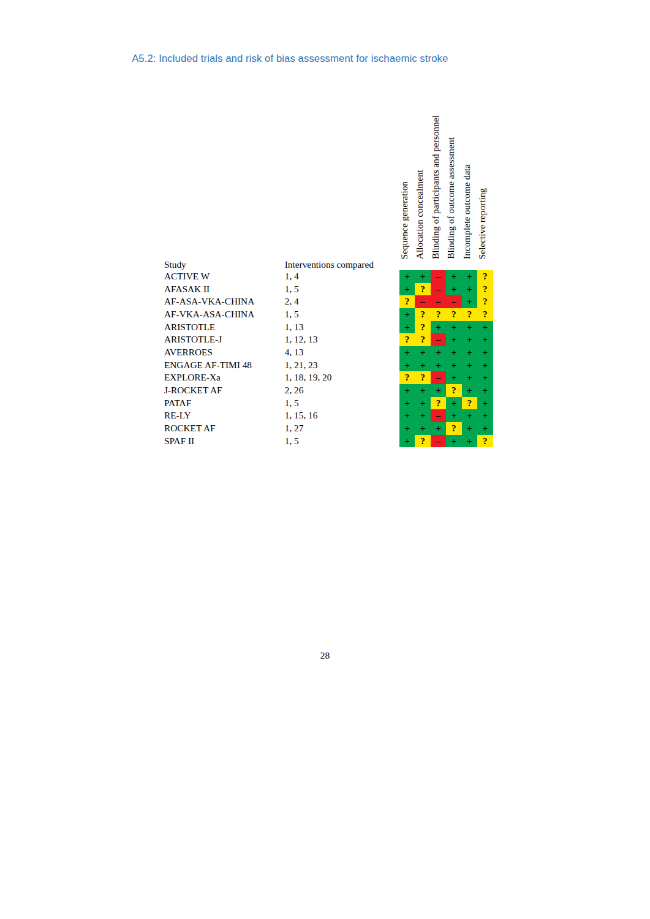A5.2: Included trials and risk of bias assessment for ischaemic stroke
| | | Sequence generation | Allocation concealment | Blinding of participants and personnel | Blinding of outcome assessment | Incomplete outcome data | Selective reporting |
| Study | Interventions compared | |
| ACTIVE W | 1, 4 | + | + | – | + | + | ? |
| AFASAK II | 1, 5 | + | ? | – | + | + | ? |
| AF-ASA-VKA-CHINA | 2, 4 | ? | – | – | – | + | ? |
| AF-VKA-ASA-CHINA | 1, 5 | + | ? | ? | ? | ? | ? |
| ARISTOTLE | 1, 13 | + | ? | + | + | + | + |
| ARISTOTLE-J | 1, 12, 13 | ? | ? | – | + | + | + |
| AVERROES | 4, 13 | + | + | + | + | + | + |
| ENGAGE AF-TIMI 48 | 1, 21, 23 | + | + | + | + | + | + |
| EXPLORE-Xa | 1, 18, 19, 20 | ? | ? | – | + | + | + |
| J-ROCKET AF | 2, 26 | + | + | + | ? | + | + |
| PATAF | 1, 5 | + | + | ? | + | ? | + |
| RE-LY | 1, 15, 16 | + | + | – | + | + | + |
| ROCKET AF | 1, 27 | + | + | + | ? | + | + |
| SPAF II | 1, 5 | + | ? | – | + | + | ? |
28